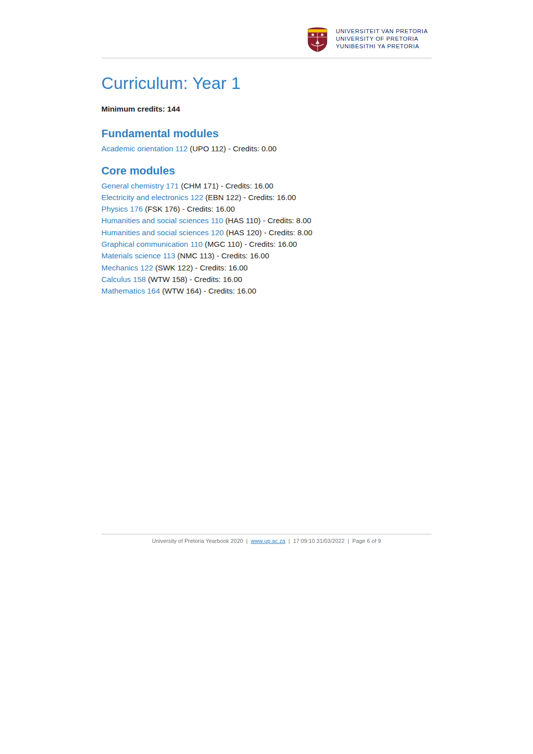Universiteit van Pretoria
University of Pretoria
Yunibesithi ya Pretoria
Curriculum: Year 1
Minimum credits: 144
Fundamental modules
Academic orientation 112 (UPO 112) - Credits: 0.00
Core modules
General chemistry 171 (CHM 171) - Credits: 16.00
Electricity and electronics 122 (EBN 122) - Credits: 16.00
Physics 176 (FSK 176) - Credits: 16.00
Humanities and social sciences 110 (HAS 110) - Credits: 8.00
Humanities and social sciences 120 (HAS 120) - Credits: 8.00
Graphical communication 110 (MGC 110) - Credits: 16.00
Materials science 113 (NMC 113) - Credits: 16.00
Mechanics 122 (SWK 122) - Credits: 16.00
Calculus 158 (WTW 158) - Credits: 16.00
Mathematics 164 (WTW 164) - Credits: 16.00
University of Pretoria Yearbook 2020 | www.up.ac.za | 17:09:10 31/03/2022 | Page 6 of 9